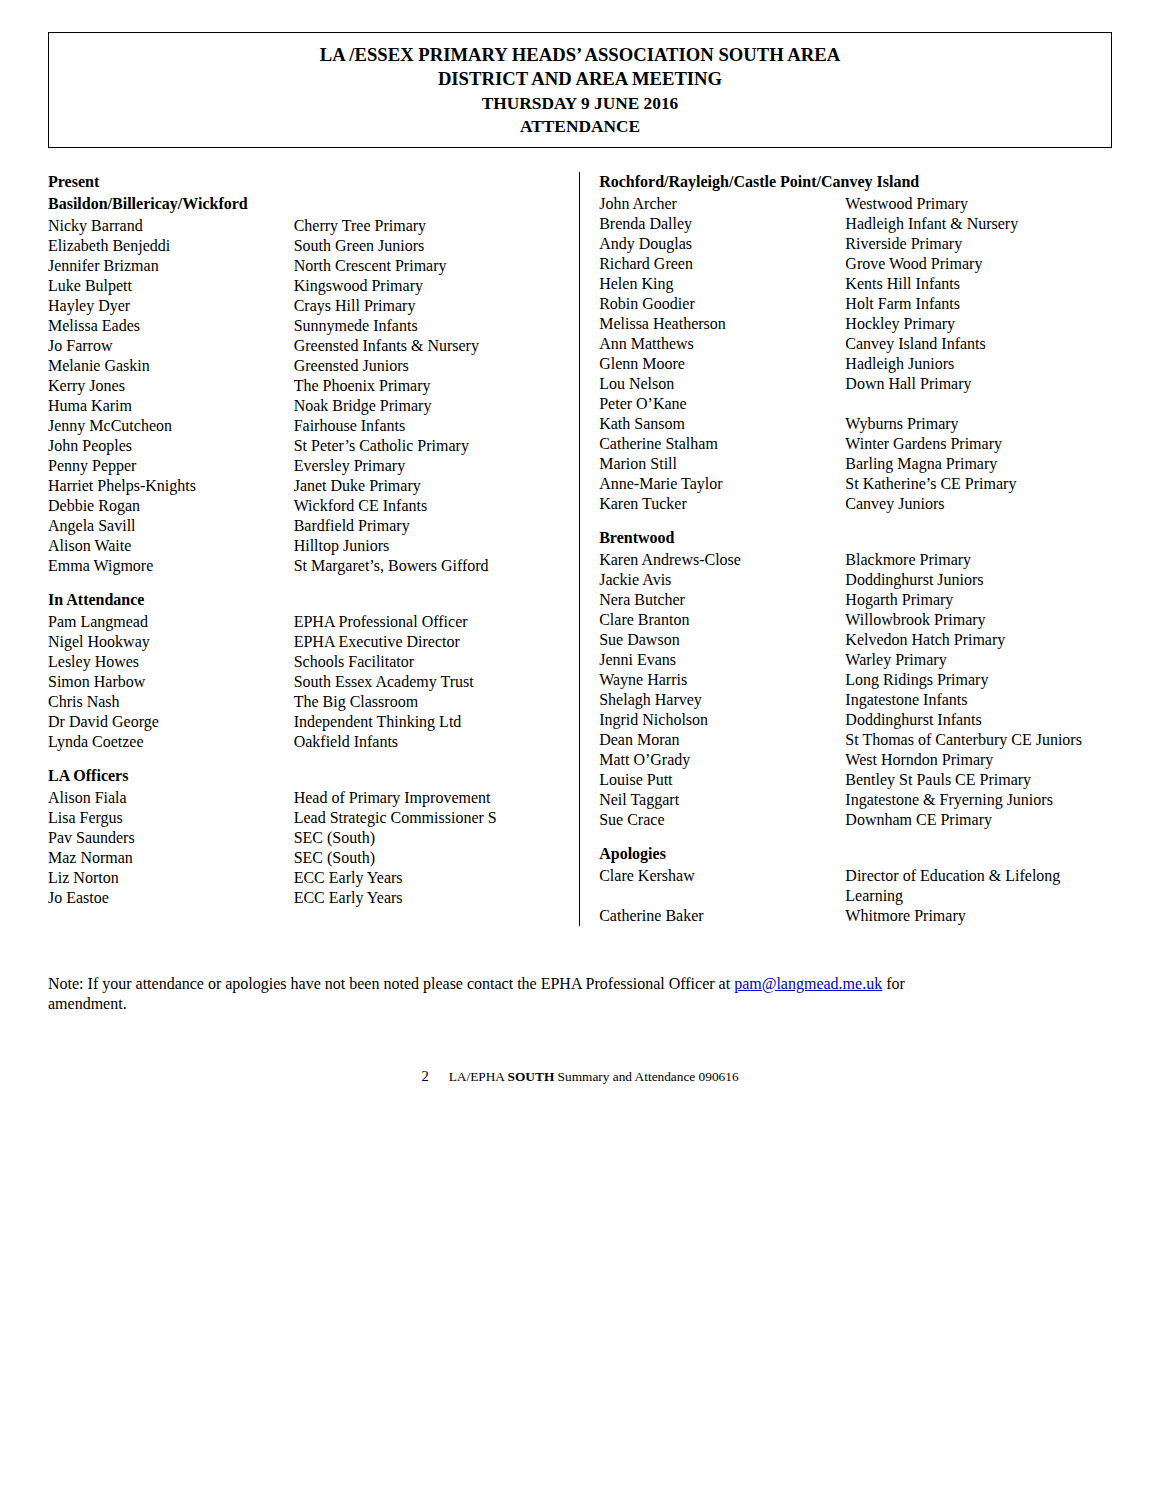LA /ESSEX PRIMARY HEADS’ ASSOCIATION SOUTH AREA
DISTRICT AND AREA MEETING
THURSDAY 9 JUNE 2016
ATTENDANCE
Present
Basildon/Billericay/Wickford
| Nicky Barrand | Cherry Tree Primary |
| Elizabeth Benjeddi | South Green Juniors |
| Jennifer Brizman | North Crescent Primary |
| Luke Bulpett | Kingswood Primary |
| Hayley Dyer | Crays Hill Primary |
| Melissa Eades | Sunnymede Infants |
| Jo Farrow | Greensted Infants & Nursery |
| Melanie Gaskin | Greensted Juniors |
| Kerry Jones | The Phoenix Primary |
| Huma Karim | Noak Bridge Primary |
| Jenny McCutcheon | Fairhouse Infants |
| John Peoples | St Peter’s Catholic Primary |
| Penny Pepper | Eversley Primary |
| Harriet Phelps-Knights | Janet Duke Primary |
| Debbie Rogan | Wickford CE Infants |
| Angela Savill | Bardfield Primary |
| Alison Waite | Hilltop Juniors |
| Emma Wigmore | St Margaret’s, Bowers Gifford |
In Attendance
| Pam Langmead | EPHA Professional Officer |
| Nigel Hookway | EPHA Executive Director |
| Lesley Howes | Schools Facilitator |
| Simon Harbow | South Essex Academy Trust |
| Chris Nash | The Big Classroom |
| Dr David George | Independent Thinking Ltd |
| Lynda Coetzee | Oakfield Infants |
LA Officers
| Alison Fiala | Head of Primary Improvement |
| Lisa Fergus | Lead Strategic Commissioner S |
| Pav Saunders | SEC (South) |
| Maz Norman | SEC (South) |
| Liz Norton | ECC Early Years |
| Jo Eastoe | ECC Early Years |
Rochford/Rayleigh/Castle Point/Canvey Island
| John Archer | Westwood Primary |
| Brenda Dalley | Hadleigh Infant & Nursery |
| Andy Douglas | Riverside Primary |
| Richard Green | Grove Wood Primary |
| Helen King | Kents Hill Infants |
| Robin Goodier | Holt Farm Infants |
| Melissa Heatherson | Hockley Primary |
| Ann Matthews | Canvey Island Infants |
| Glenn Moore | Hadleigh Juniors |
| Lou Nelson | Down Hall Primary |
| Peter O’Kane | |
| Kath Sansom | Wyburns Primary |
| Catherine Stalham | Winter Gardens Primary |
| Marion Still | Barling Magna Primary |
| Anne-Marie Taylor | St Katherine’s CE Primary |
| Karen Tucker | Canvey Juniors |
Brentwood
| Karen Andrews-Close | Blackmore Primary |
| Jackie Avis | Doddinghurst Juniors |
| Nera Butcher | Hogarth Primary |
| Clare Branton | Willowbrook Primary |
| Sue Dawson | Kelvedon Hatch Primary |
| Jenni Evans | Warley Primary |
| Wayne Harris | Long Ridings Primary |
| Shelagh Harvey | Ingatestone Infants |
| Ingrid Nicholson | Doddinghurst Infants |
| Dean Moran | St Thomas of Canterbury CE Juniors |
| Matt O’Grady | West Horndon Primary |
| Louise Putt | Bentley St Pauls CE Primary |
| Neil Taggart | Ingatestone & Fryerning Juniors |
| Sue Crace | Downham CE Primary |
Apologies
| Clare Kershaw | Director of Education & Lifelong Learning |
| Catherine Baker | Whitmore Primary |
Note: If your attendance or apologies have not been noted please contact the EPHA Professional Officer at pam@langmead.me.uk for amendment.
2 LA/EPHA SOUTH Summary and Attendance 090616